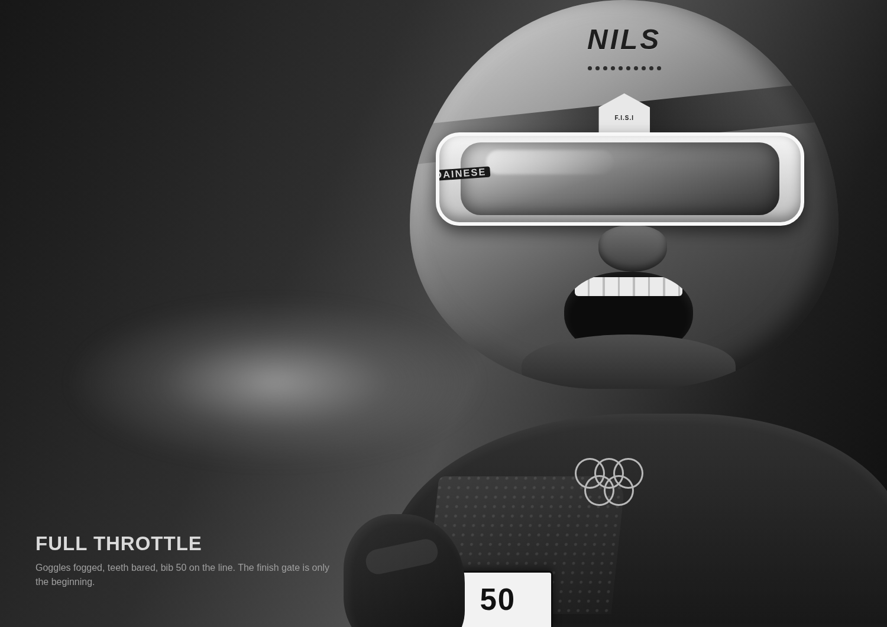50
NILS
F.I.S.I
DAINESE
Full Throttle
Goggles fogged, teeth bared, bib 50 on the line. The finish gate is only the beginning.